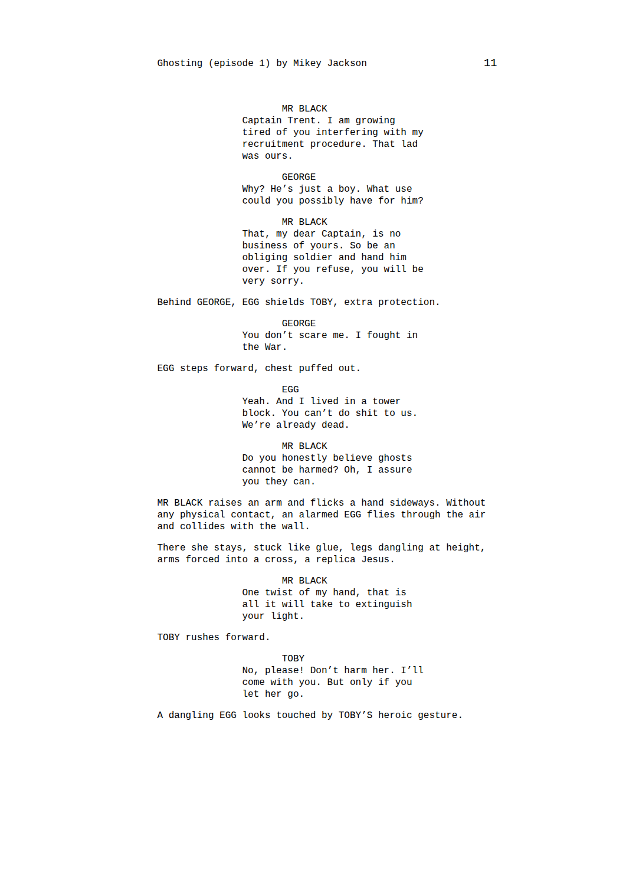Ghosting (episode 1) by Mikey Jackson 11
MR BLACK
Captain Trent. I am growing tired of you interfering with my recruitment procedure. That lad was ours.
GEORGE
Why? He’s just a boy. What use could you possibly have for him?
MR BLACK
That, my dear Captain, is no business of yours. So be an obliging soldier and hand him over. If you refuse, you will be very sorry.
Behind GEORGE, EGG shields TOBY, extra protection.
GEORGE
You don’t scare me. I fought in the War.
EGG steps forward, chest puffed out.
EGG
Yeah. And I lived in a tower block. You can’t do shit to us. We’re already dead.
MR BLACK
Do you honestly believe ghosts cannot be harmed? Oh, I assure you they can.
MR BLACK raises an arm and flicks a hand sideways. Without any physical contact, an alarmed EGG flies through the air and collides with the wall.
There she stays, stuck like glue, legs dangling at height, arms forced into a cross, a replica Jesus.
MR BLACK
One twist of my hand, that is all it will take to extinguish your light.
TOBY rushes forward.
TOBY
No, please! Don’t harm her. I’ll come with you. But only if you let her go.
A dangling EGG looks touched by TOBY’S heroic gesture.